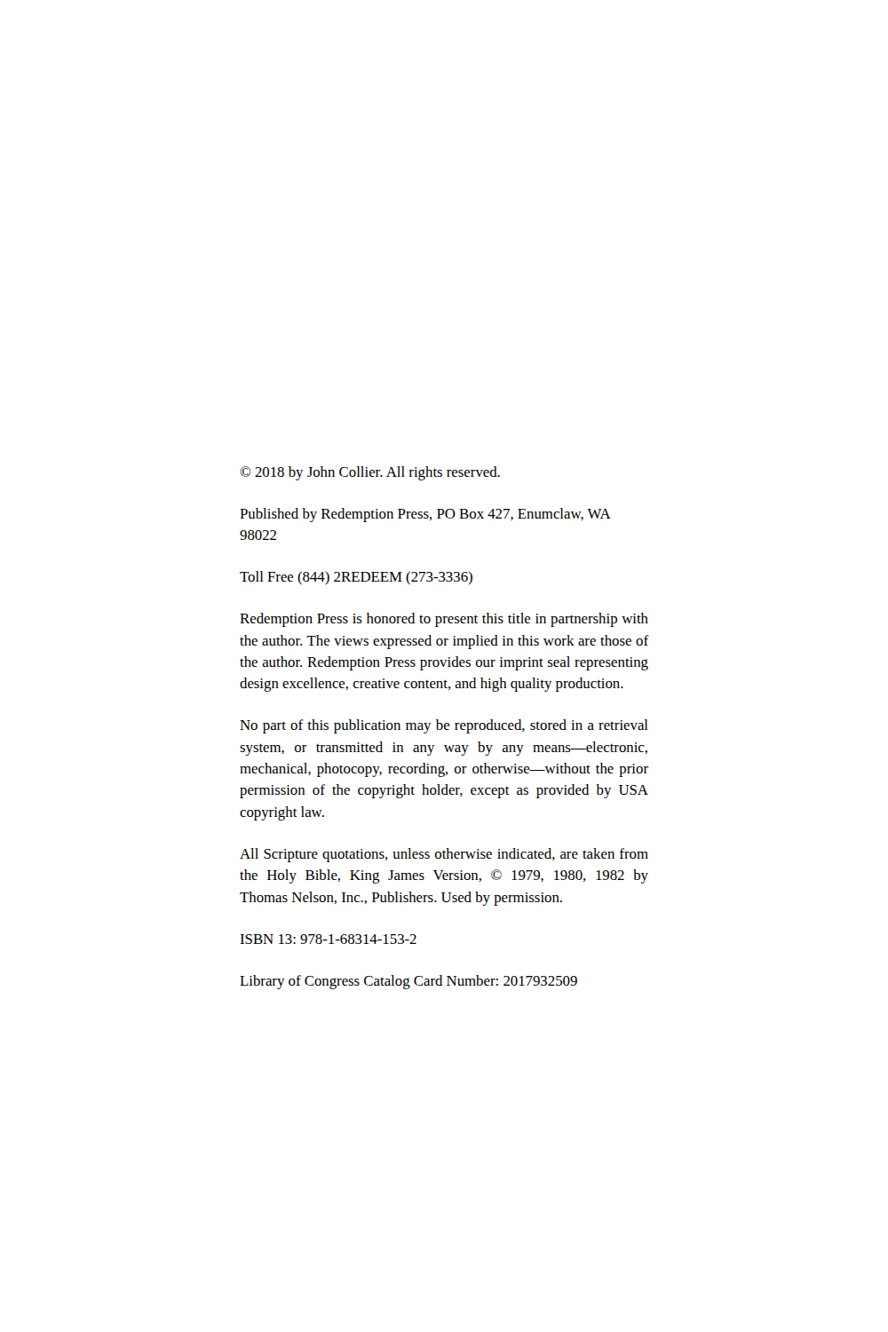© 2018 by John Collier. All rights reserved.
Published by Redemption Press, PO Box 427, Enumclaw, WA 98022
Toll Free (844) 2REDEEM (273-3336)
Redemption Press is honored to present this title in partnership with the author. The views expressed or implied in this work are those of the author. Redemption Press provides our imprint seal representing design excellence, creative content, and high quality production.
No part of this publication may be reproduced, stored in a retrieval system, or transmitted in any way by any means—electronic, mechanical, photocopy, recording, or otherwise—without the prior permission of the copyright holder, except as provided by USA copyright law.
All Scripture quotations, unless otherwise indicated, are taken from the Holy Bible, King James Version, © 1979, 1980, 1982 by Thomas Nelson, Inc., Publishers. Used by permission.
ISBN 13: 978-1-68314-153-2
Library of Congress Catalog Card Number: 2017932509